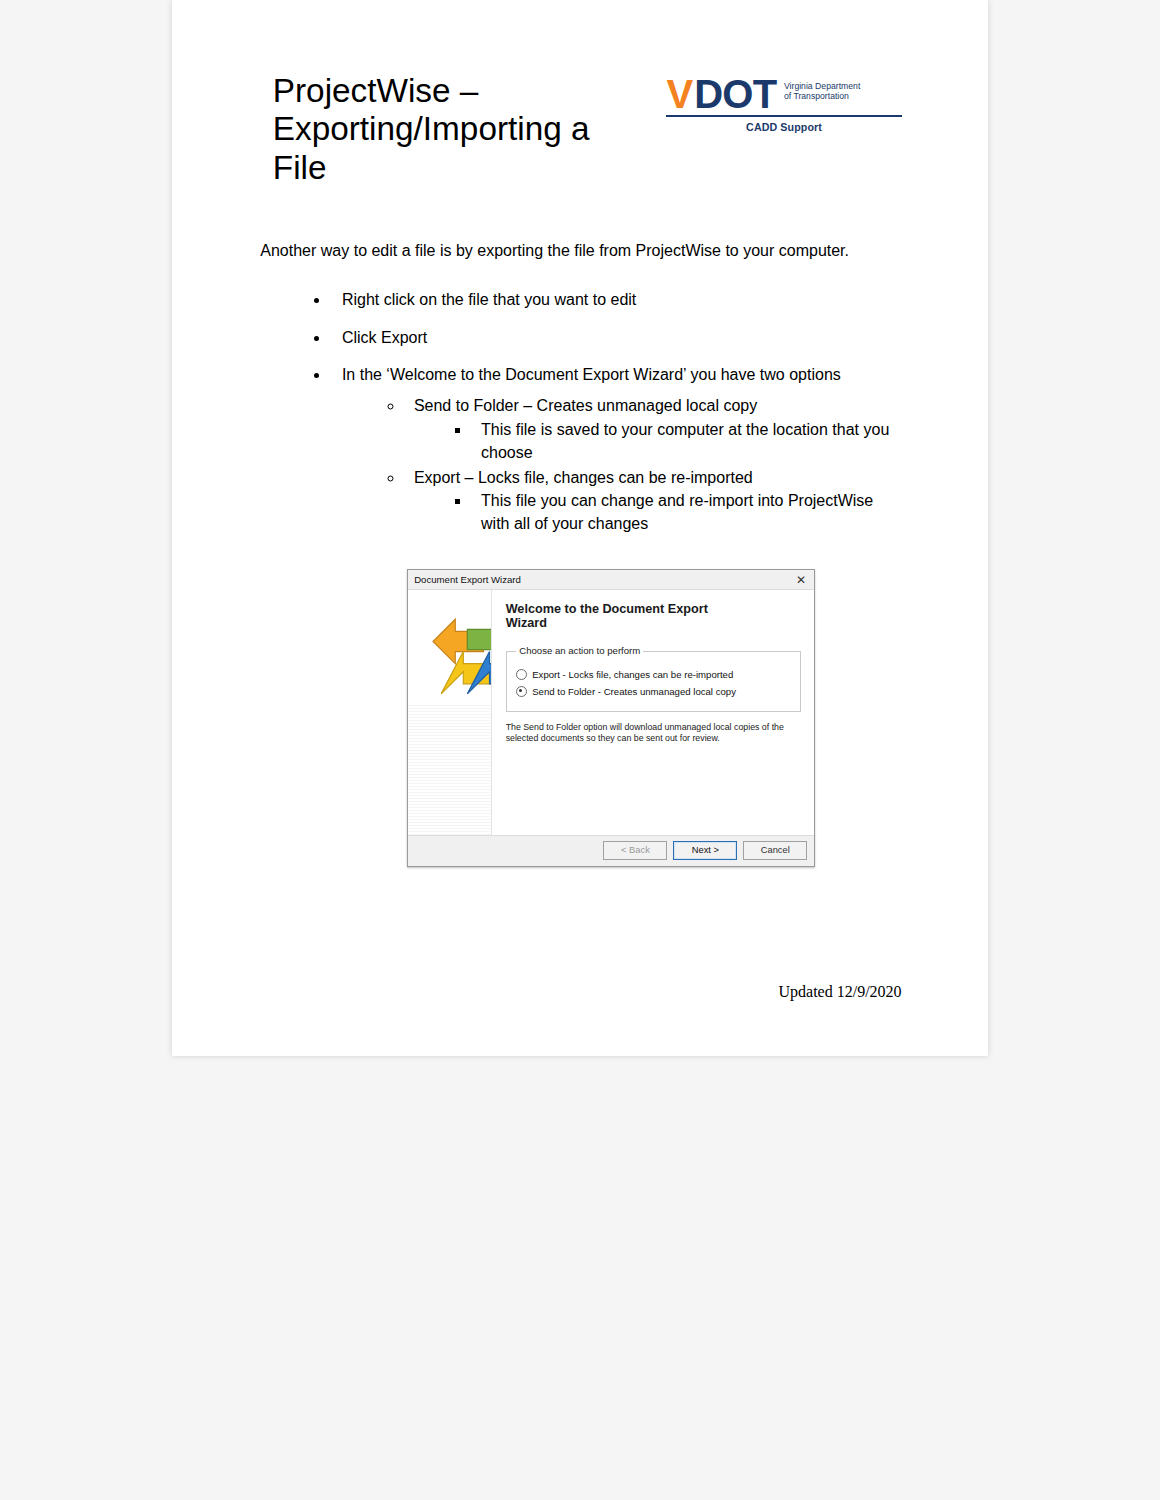ProjectWise – Exporting/Importing a File
VDOT Virginia Department
of Transportation
CADD Support
Another way to edit a file is by exporting the file from ProjectWise to your computer.
Right click on the file that you want to edit
Click Export
In the ‘Welcome to the Document Export Wizard’ you have two options
Send to Folder – Creates unmanaged local copy
This file is saved to your computer at the location that you choose
Export – Locks file, changes can be re-imported
This file you can change and re-import into ProjectWise with all of your changes
Document Export Wizard ✕
Welcome to the Document Export
Wizard
Choose an action to perform
Export - Locks file, changes can be re-imported
Send to Folder - Creates unmanaged local copy
The Send to Folder option will download unmanaged local copies of the selected documents so they can be sent out for review.
< Back Next > Cancel
Updated 12/9/2020